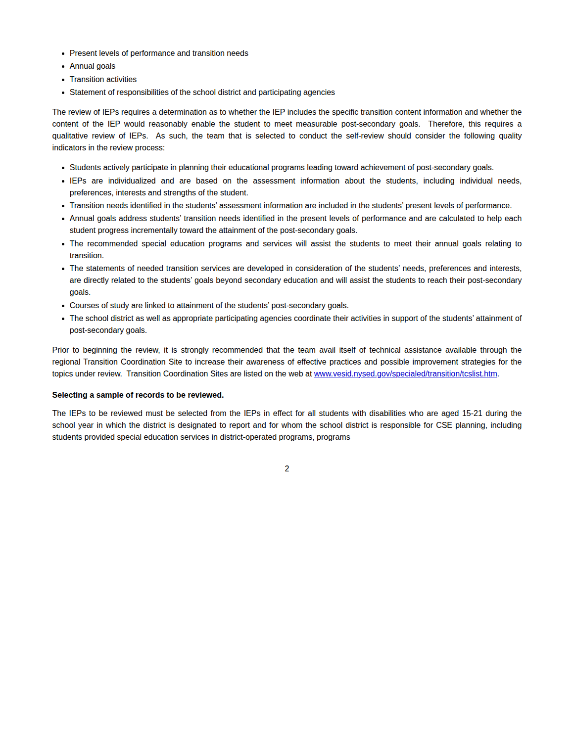Present levels of performance and transition needs
Annual goals
Transition activities
Statement of responsibilities of the school district and participating agencies
The review of IEPs requires a determination as to whether the IEP includes the specific transition content information and whether the content of the IEP would reasonably enable the student to meet measurable post-secondary goals. Therefore, this requires a qualitative review of IEPs. As such, the team that is selected to conduct the self-review should consider the following quality indicators in the review process:
Students actively participate in planning their educational programs leading toward achievement of post-secondary goals.
IEPs are individualized and are based on the assessment information about the students, including individual needs, preferences, interests and strengths of the student.
Transition needs identified in the students’ assessment information are included in the students’ present levels of performance.
Annual goals address students’ transition needs identified in the present levels of performance and are calculated to help each student progress incrementally toward the attainment of the post-secondary goals.
The recommended special education programs and services will assist the students to meet their annual goals relating to transition.
The statements of needed transition services are developed in consideration of the students’ needs, preferences and interests, are directly related to the students’ goals beyond secondary education and will assist the students to reach their post-secondary goals.
Courses of study are linked to attainment of the students’ post-secondary goals.
The school district as well as appropriate participating agencies coordinate their activities in support of the students’ attainment of post-secondary goals.
Prior to beginning the review, it is strongly recommended that the team avail itself of technical assistance available through the regional Transition Coordination Site to increase their awareness of effective practices and possible improvement strategies for the topics under review. Transition Coordination Sites are listed on the web at www.vesid.nysed.gov/specialed/transition/tcslist.htm.
Selecting a sample of records to be reviewed.
The IEPs to be reviewed must be selected from the IEPs in effect for all students with disabilities who are aged 15-21 during the school year in which the district is designated to report and for whom the school district is responsible for CSE planning, including students provided special education services in district-operated programs, programs
2